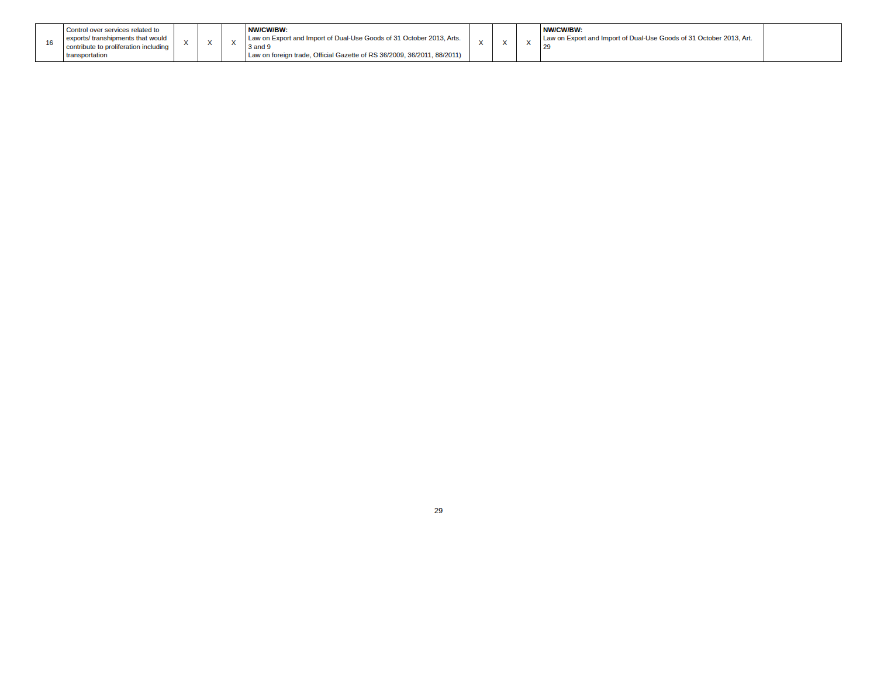| 16 | Control over services related to exports/ transhipments that would contribute to proliferation including transportation | X | X | X | NW/CW/BW: Law on Export and Import of Dual-Use Goods of 31 October 2013, Arts. 3 and 9 Law on foreign trade, Official Gazette of RS 36/2009, 36/2011, 88/2011) | X | X | X | NW/CW/BW: Law on Export and Import of Dual-Use Goods of 31 October 2013, Art. 29 | |
29